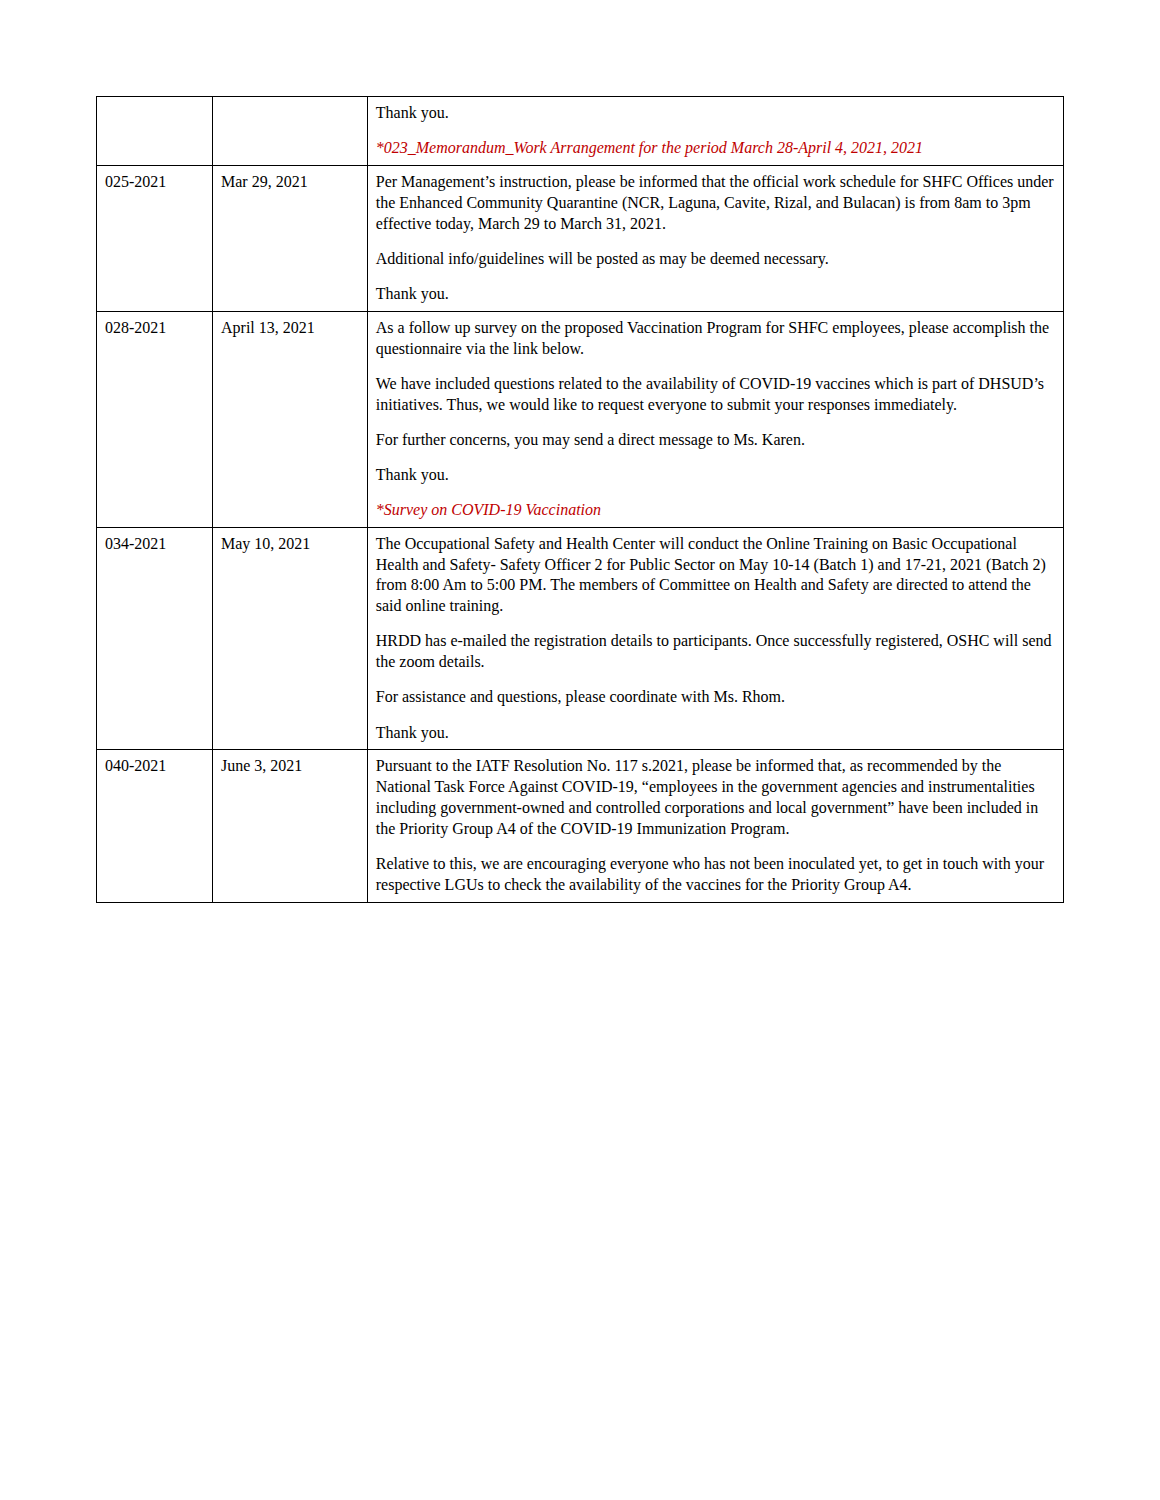| | | Thank you. *023_Memorandum_Work Arrangement for the period March 28-April 4, 2021, 2021 |
| 025-2021 | Mar 29, 2021 | Per Management’s instruction, please be informed that the official work schedule for SHFC Offices under the Enhanced Community Quarantine (NCR, Laguna, Cavite, Rizal, and Bulacan) is from 8am to 3pm effective today, March 29 to March 31, 2021. Additional info/guidelines will be posted as may be deemed necessary. Thank you. |
| 028-2021 | April 13, 2021 | As a follow up survey on the proposed Vaccination Program for SHFC employees, please accomplish the questionnaire via the link below. We have included questions related to the availability of COVID-19 vaccines which is part of DHSUD’s initiatives. Thus, we would like to request everyone to submit your responses immediately. For further concerns, you may send a direct message to Ms. Karen. Thank you. *Survey on COVID-19 Vaccination |
| 034-2021 | May 10, 2021 | The Occupational Safety and Health Center will conduct the Online Training on Basic Occupational Health and Safety- Safety Officer 2 for Public Sector on May 10-14 (Batch 1) and 17-21, 2021 (Batch 2) from 8:00 Am to 5:00 PM. The members of Committee on Health and Safety are directed to attend the said online training. HRDD has e-mailed the registration details to participants. Once successfully registered, OSHC will send the zoom details. For assistance and questions, please coordinate with Ms. Rhom. Thank you. |
| 040-2021 | June 3, 2021 | Pursuant to the IATF Resolution No. 117 s.2021, please be informed that, as recommended by the National Task Force Against COVID-19, “employees in the government agencies and instrumentalities including government-owned and controlled corporations and local government” have been included in the Priority Group A4 of the COVID-19 Immunization Program. Relative to this, we are encouraging everyone who has not been inoculated yet, to get in touch with your respective LGUs to check the availability of the vaccines for the Priority Group A4. |